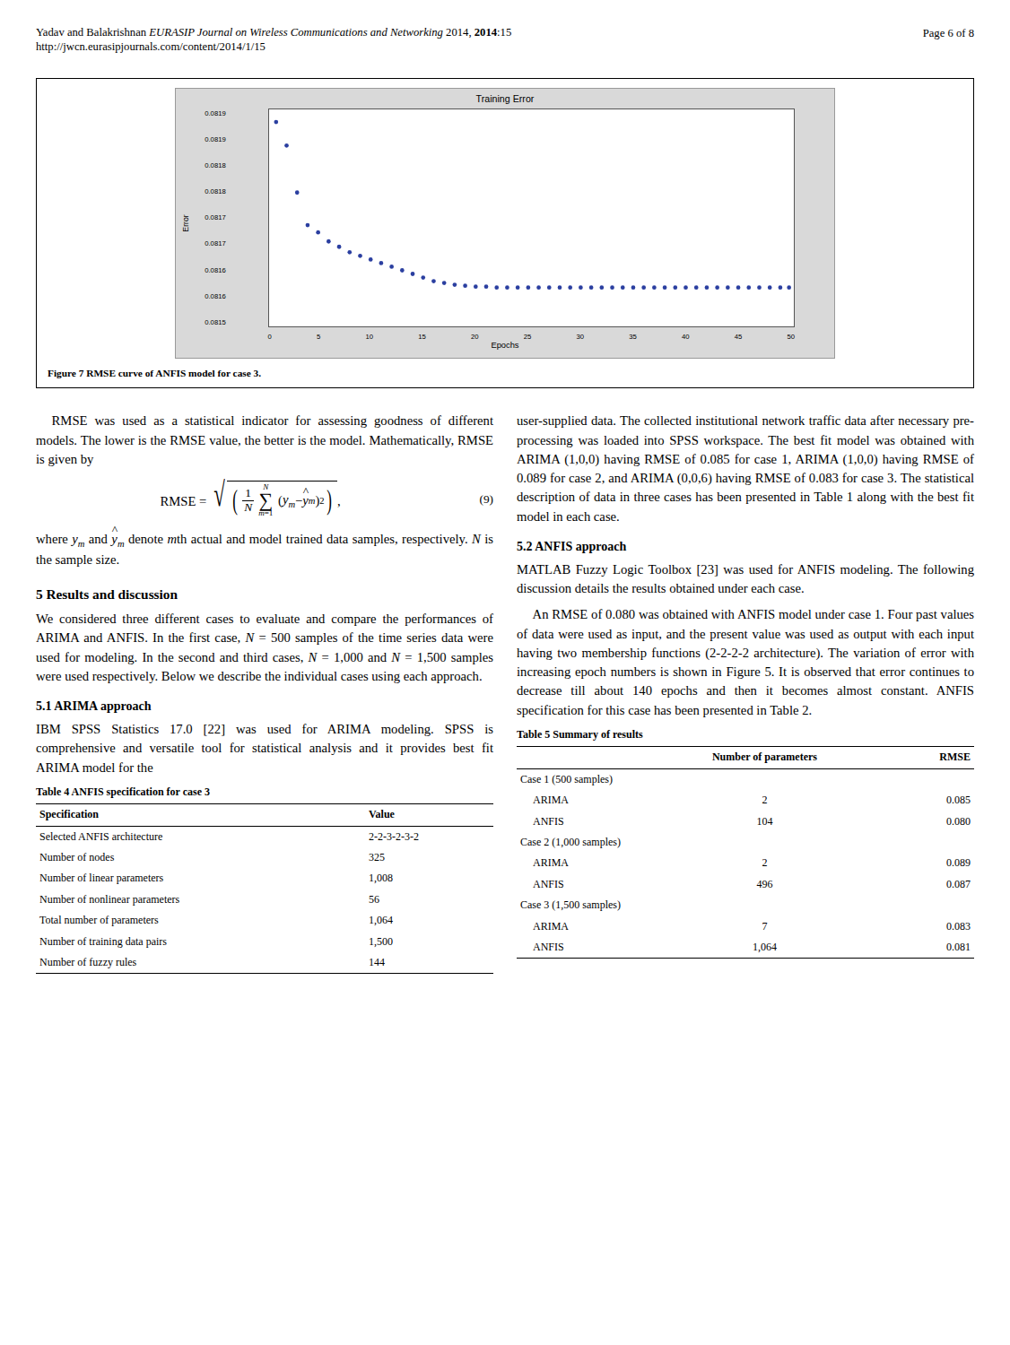Yadav and Balakrishnan EURASIP Journal on Wireless Communications and Networking 2014, 2014:15 http://jwcn.eurasipjournals.com/content/2014/1/15
Page 6 of 8
Training Error
Error
0.0819 0.0819 0.0818 0.0818 0.0817 0.0817 0.0816 0.0816 0.0815
0 5 10 15 20 25 30 35 40 45 50
Epochs
Figure 7 RMSE curve of ANFIS model for case 3.
RMSE was used as a statistical indicator for assessing goodness of different models. The lower is the RMSE value, the better is the model. Mathematically, RMSE is given by
RMSE = √(1 N N∑m=1 (ym−ym)2),
(9)
where ym and ym denote mth actual and model trained data samples, respectively. N is the sample size.
5 Results and discussion
We considered three different cases to evaluate and compare the performances of ARIMA and ANFIS. In the first case, N = 500 samples of the time series data were used for modeling. In the second and third cases, N = 1,000 and N = 1,500 samples were used respectively. Below we describe the individual cases using each approach.
5.1 ARIMA approach
IBM SPSS Statistics 17.0 [22] was used for ARIMA modeling. SPSS is comprehensive and versatile tool for statistical analysis and it provides best fit ARIMA model for the
Table 4 ANFIS specification for case 3
| Specification | Value |
| --- | --- |
| Selected ANFIS architecture | 2-2-3-2-3-2 |
| Number of nodes | 325 |
| Number of linear parameters | 1,008 |
| Number of nonlinear parameters | 56 |
| Total number of parameters | 1,064 |
| Number of training data pairs | 1,500 |
| Number of fuzzy rules | 144 |
user-supplied data. The collected institutional network traffic data after necessary pre-processing was loaded into SPSS workspace. The best fit model was obtained with ARIMA (1,0,0) having RMSE of 0.085 for case 1, ARIMA (1,0,0) having RMSE of 0.089 for case 2, and ARIMA (0,0,6) having RMSE of 0.083 for case 3. The statistical description of data in three cases has been presented in Table 1 along with the best fit model in each case.
5.2 ANFIS approach
MATLAB Fuzzy Logic Toolbox [23] was used for ANFIS modeling. The following discussion details the results obtained under each case.
An RMSE of 0.080 was obtained with ANFIS model under case 1. Four past values of data were used as input, and the present value was used as output with each input having two membership functions (2-2-2-2 architecture). The variation of error with increasing epoch numbers is shown in Figure 5. It is observed that error continues to decrease till about 140 epochs and then it becomes almost constant. ANFIS specification for this case has been presented in Table 2.
Table 5 Summary of results
| | Number of parameters | RMSE |
| --- | --- | --- |
| Case 1 (500 samples) |
| ARIMA | 2 | 0.085 |
| ANFIS | 104 | 0.080 |
| Case 2 (1,000 samples) |
| ARIMA | 2 | 0.089 |
| ANFIS | 496 | 0.087 |
| Case 3 (1,500 samples) |
| ARIMA | 7 | 0.083 |
| ANFIS | 1,064 | 0.081 |